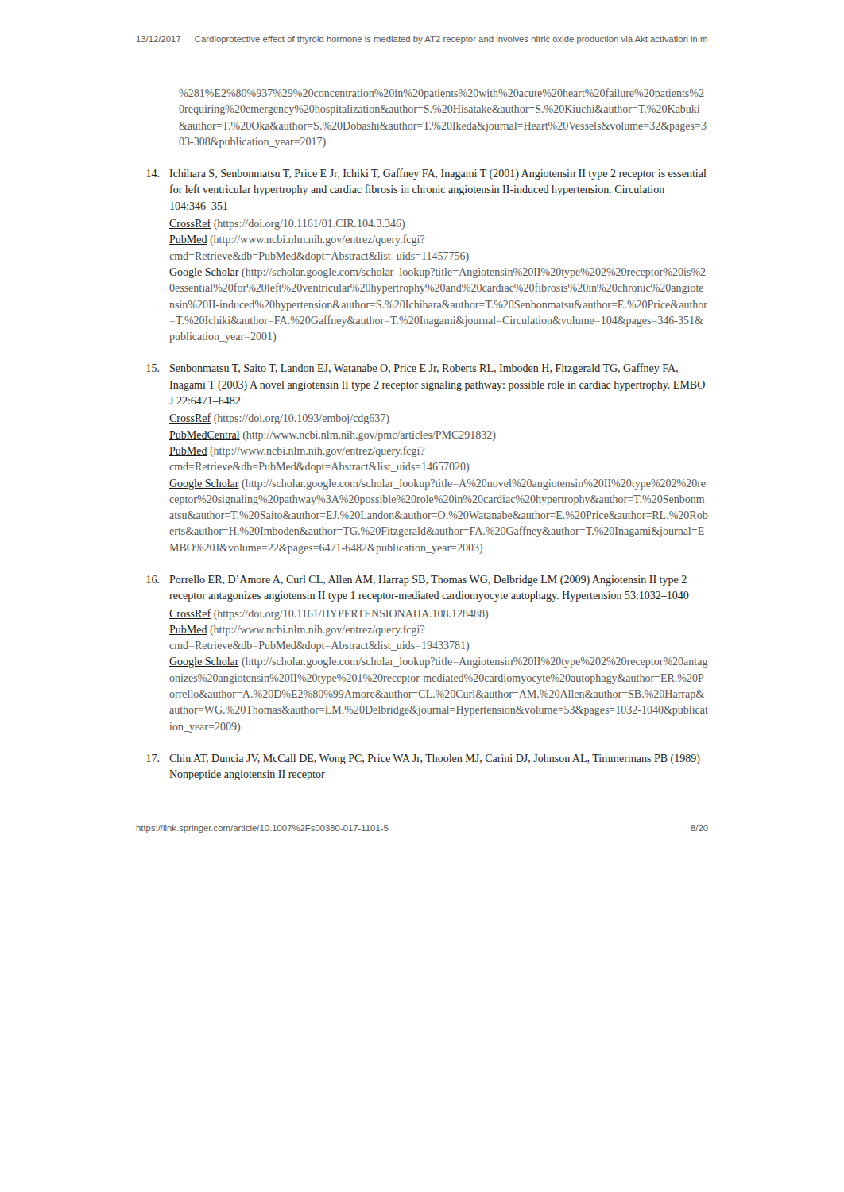13/12/2017 Cardioprotective effect of thyroid hormone is mediated by AT2 receptor and involves nitric oxide production via Akt activation in mice | Spri…
%281%E2%80%937%29%20concentration%20in%20patients%20with%20acute%20heart%20failure%20patients%20requiring%20emergency%20hospitalization&author=S.%20Hisatake&author=S.%20Kiuchi&author=T.%20Kabuki&author=T.%20Oka&author=S.%20Dobashi&author=T.%20Ikeda&journal=Heart%20Vessels&volume=32&pages=303-308&publication_year=2017)
14.
Ichihara S, Senbonmatsu T, Price E Jr, Ichiki T, Gaffney FA, Inagami T (2001) Angiotensin II type 2 receptor is essential for left ventricular hypertrophy and cardiac fibrosis in chronic angiotensin II-induced hypertension. Circulation 104:346–351
CrossRef (https://doi.org/10.1161/01.CIR.104.3.346)
PubMed (http://www.ncbi.nlm.nih.gov/entrez/query.fcgi?cmd=Retrieve&db=PubMed&dopt=Abstract&list_uids=11457756)
Google Scholar (http://scholar.google.com/scholar_lookup?title=Angiotensin%20II%20type%202%20receptor%20is%20essential%20for%20left%20ventricular%20hypertrophy%20and%20cardiac%20fibrosis%20in%20chronic%20angiotensin%20II-induced%20hypertension&author=S.%20Ichihara&author=T.%20Senbonmatsu&author=E.%20Price&author=T.%20Ichiki&author=FA.%20Gaffney&author=T.%20Inagami&journal=Circulation&volume=104&pages=346-351&publication_year=2001)
15.
Senbonmatsu T, Saito T, Landon EJ, Watanabe O, Price E Jr, Roberts RL, Imboden H, Fitzgerald TG, Gaffney FA, Inagami T (2003) A novel angiotensin II type 2 receptor signaling pathway: possible role in cardiac hypertrophy. EMBO J 22:6471–6482
CrossRef (https://doi.org/10.1093/emboj/cdg637)
PubMedCentral (http://www.ncbi.nlm.nih.gov/pmc/articles/PMC291832)
PubMed (http://www.ncbi.nlm.nih.gov/entrez/query.fcgi?cmd=Retrieve&db=PubMed&dopt=Abstract&list_uids=14657020)
Google Scholar (http://scholar.google.com/scholar_lookup?title=A%20novel%20angiotensin%20II%20type%202%20receptor%20signaling%20pathway%3A%20possible%20role%20in%20cardiac%20hypertrophy&author=T.%20Senbonmatsu&author=T.%20Saito&author=EJ.%20Landon&author=O.%20Watanabe&author=E.%20Price&author=RL.%20Roberts&author=H.%20Imboden&author=TG.%20Fitzgerald&author=FA.%20Gaffney&author=T.%20Inagami&journal=EMBO%20J&volume=22&pages=6471-6482&publication_year=2003)
16.
Porrello ER, D’Amore A, Curl CL, Allen AM, Harrap SB, Thomas WG, Delbridge LM (2009) Angiotensin II type 2 receptor antagonizes angiotensin II type 1 receptor-mediated cardiomyocyte autophagy. Hypertension 53:1032–1040
CrossRef (https://doi.org/10.1161/HYPERTENSIONAHA.108.128488)
PubMed (http://www.ncbi.nlm.nih.gov/entrez/query.fcgi?cmd=Retrieve&db=PubMed&dopt=Abstract&list_uids=19433781)
Google Scholar (http://scholar.google.com/scholar_lookup?title=Angiotensin%20II%20type%202%20receptor%20antagonizes%20angiotensin%20II%20type%201%20receptor-mediated%20cardiomyocyte%20autophagy&author=ER.%20Porrello&author=A.%20D%E2%80%99Amore&author=CL.%20Curl&author=AM.%20Allen&author=SB.%20Harrap&author=WG.%20Thomas&author=LM.%20Delbridge&journal=Hypertension&volume=53&pages=1032-1040&publication_year=2009)
17.
Chiu AT, Duncia JV, McCall DE, Wong PC, Price WA Jr, Thoolen MJ, Carini DJ, Johnson AL, Timmermans PB (1989) Nonpeptide angiotensin II receptor
https://link.springer.com/article/10.1007%2Fs00380-017-1101-5 8/20